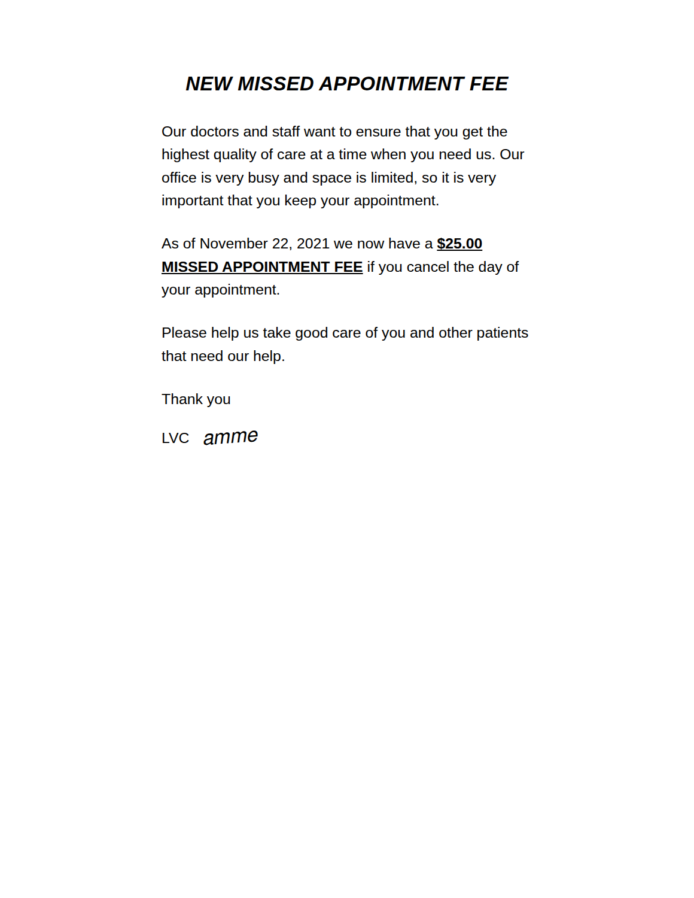NEW MISSED APPOINTMENT FEE
Our doctors and staff want to ensure that you get the highest quality of care at a time when you need us. Our office is very busy and space is limited, so it is very important that you keep your appointment.
As of November 22, 2021 we now have a $25.00 MISSED APPOINTMENT FEE if you cancel the day of your appointment.
Please help us take good care of you and other patients that need our help.
Thank you
LVC  𝑎𝑚𝑚𝑒